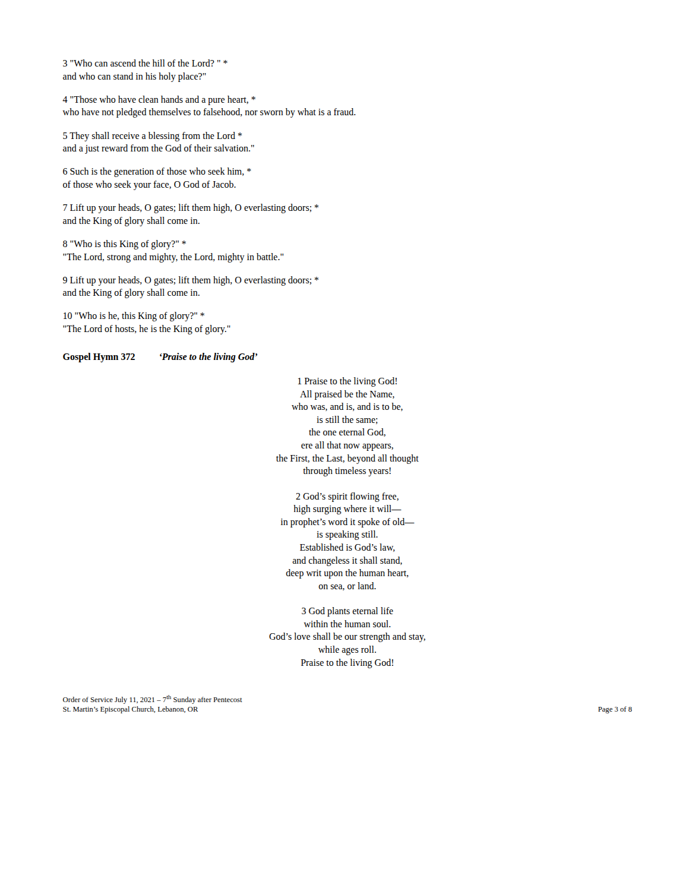3 "Who can ascend the hill of the Lord? " *
and who can stand in his holy place?"
4 "Those who have clean hands and a pure heart, *
who have not pledged themselves to falsehood, nor sworn by what is a fraud.
5 They shall receive a blessing from the Lord *
and a just reward from the God of their salvation."
6 Such is the generation of those who seek him, *
of those who seek your face, O God of Jacob.
7 Lift up your heads, O gates; lift them high, O everlasting doors; *
and the King of glory shall come in.
8 "Who is this King of glory?" *
"The Lord, strong and mighty, the Lord, mighty in battle."
9 Lift up your heads, O gates; lift them high, O everlasting doors; *
and the King of glory shall come in.
10 "Who is he, this King of glory?" *
"The Lord of hosts, he is the King of glory."
Gospel Hymn 372‘Praise to the living God’
1 Praise to the living God!
All praised be the Name,
who was, and is, and is to be,
is still the same;
the one eternal God,
ere all that now appears,
the First, the Last, beyond all thought
through timeless years!
2 God’s spirit flowing free,
high surging where it will—
in prophet’s word it spoke of old—
is speaking still.
Established is God’s law,
and changeless it shall stand,
deep writ upon the human heart,
on sea, or land.
3 God plants eternal life
within the human soul.
God’s love shall be our strength and stay,
while ages roll.
Praise to the living God!
Order of Service July 11, 2021 – 7th Sunday after Pentecost
St. Martin’s Episcopal Church, Lebanon, OR
Page 3 of 8